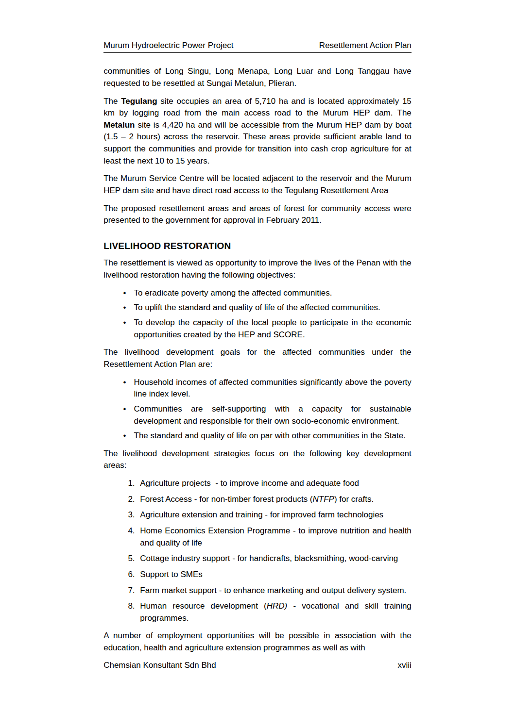Murum Hydroelectric Power Project Resettlement Action Plan
communities of Long Singu, Long Menapa, Long Luar and Long Tanggau have requested to be resettled at Sungai Metalun, Plieran.
The Tegulang site occupies an area of 5,710 ha and is located approximately 15 km by logging road from the main access road to the Murum HEP dam. The Metalun site is 4,420 ha and will be accessible from the Murum HEP dam by boat (1.5 – 2 hours) across the reservoir. These areas provide sufficient arable land to support the communities and provide for transition into cash crop agriculture for at least the next 10 to 15 years.
The Murum Service Centre will be located adjacent to the reservoir and the Murum HEP dam site and have direct road access to the Tegulang Resettlement Area
The proposed resettlement areas and areas of forest for community access were presented to the government for approval in February 2011.
LIVELIHOOD RESTORATION
The resettlement is viewed as opportunity to improve the lives of the Penan with the livelihood restoration having the following objectives:
To eradicate poverty among the affected communities.
To uplift the standard and quality of life of the affected communities.
To develop the capacity of the local people to participate in the economic opportunities created by the HEP and SCORE.
The livelihood development goals for the affected communities under the Resettlement Action Plan are:
Household incomes of affected communities significantly above the poverty line index level.
Communities are self-supporting with a capacity for sustainable development and responsible for their own socio-economic environment.
The standard and quality of life on par with other communities in the State.
The livelihood development strategies focus on the following key development areas:
Agriculture projects - to improve income and adequate food
Forest Access - for non-timber forest products (NTFP) for crafts.
Agriculture extension and training - for improved farm technologies
Home Economics Extension Programme - to improve nutrition and health and quality of life
Cottage industry support - for handicrafts, blacksmithing, wood-carving
Support to SMEs
Farm market support - to enhance marketing and output delivery system.
Human resource development (HRD) - vocational and skill training programmes.
A number of employment opportunities will be possible in association with the education, health and agriculture extension programmes as well as with
Chemsian Konsultant Sdn Bhd xviii